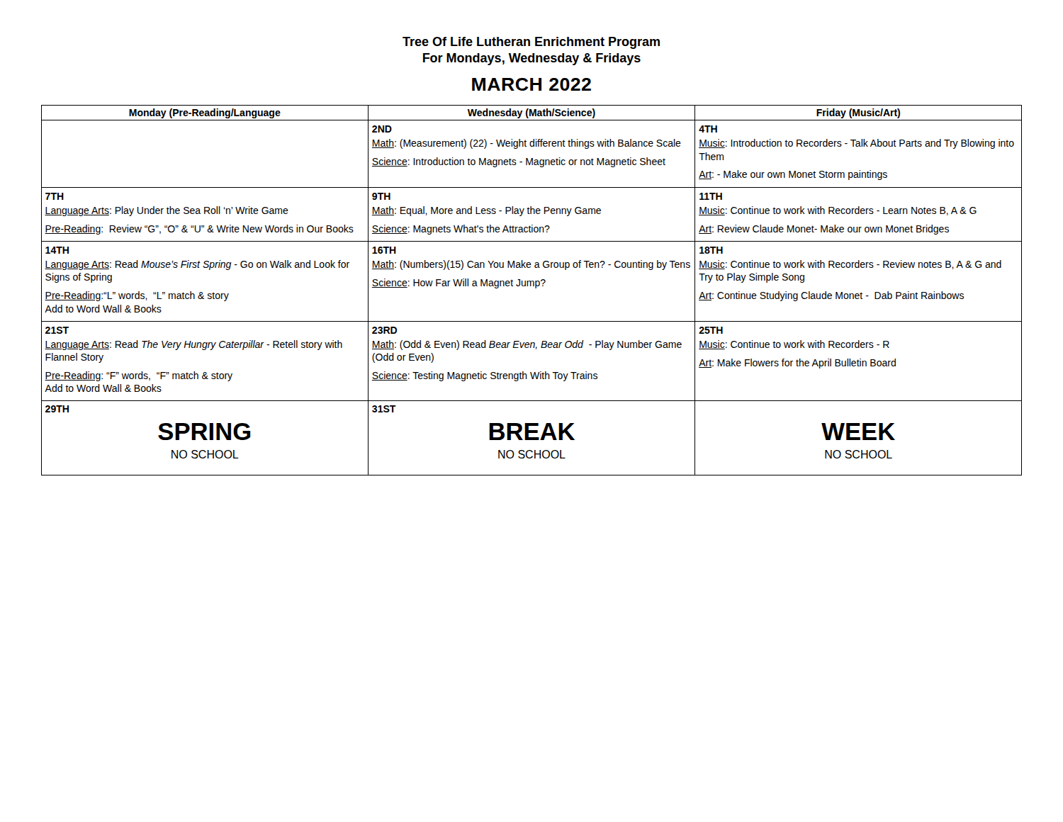Tree Of Life Lutheran Enrichment Program
For Mondays, Wednesday & Fridays
MARCH 2022
| Monday (Pre-Reading/Language | Wednesday (Math/Science) | Friday (Music/Art) |
| --- | --- | --- |
| | 2ND Math : (Measurement) (22) - Weight different things with Balance Scale Science : Introduction to Magnets - Magnetic or not Magnetic Sheet | 4TH Music : Introduction to Recorders - Talk About Parts and Try Blowing into Them Art : - Make our own Monet Storm paintings |
| 7TH Language Arts : Play Under the Sea Roll ‘n’ Write Game Pre-Reading : Review “G”, “O” & “U” & Write New Words in Our Books | 9TH Math : Equal, More and Less - Play the Penny Game Science : Magnets What's the Attraction? | 11TH Music : Continue to work with Recorders - Learn Notes B, A & G Art : Review Claude Monet- Make our own Monet Bridges |
| 14TH Language Arts : Read Mouse’s First Spring - Go on Walk and Look for Signs of Spring Pre-Reading :“L” words, “L” match & story Add to Word Wall & Books | 16TH Math : (Numbers)(15) Can You Make a Group of Ten? - Counting by Tens Science : How Far Will a Magnet Jump? | 18TH Music : Continue to work with Recorders - Review notes B, A & G and Try to Play Simple Song Art : Continue Studying Claude Monet - Dab Paint Rainbows |
| 21ST Language Arts : Read The Very Hungry Caterpillar - Retell story with Flannel Story Pre-Reading : “F” words, “F” match & story Add to Word Wall & Books | 23RD Math : (Odd & Even) Read Bear Even, Bear Odd - Play Number Game (Odd or Even) Science : Testing Magnetic Strength With Toy Trains | 25TH Music : Continue to work with Recorders - R Art : Make Flowers for the April Bulletin Board |
| 29TH SPRING NO SCHOOL | 31ST BREAK NO SCHOOL | WEEK NO SCHOOL |